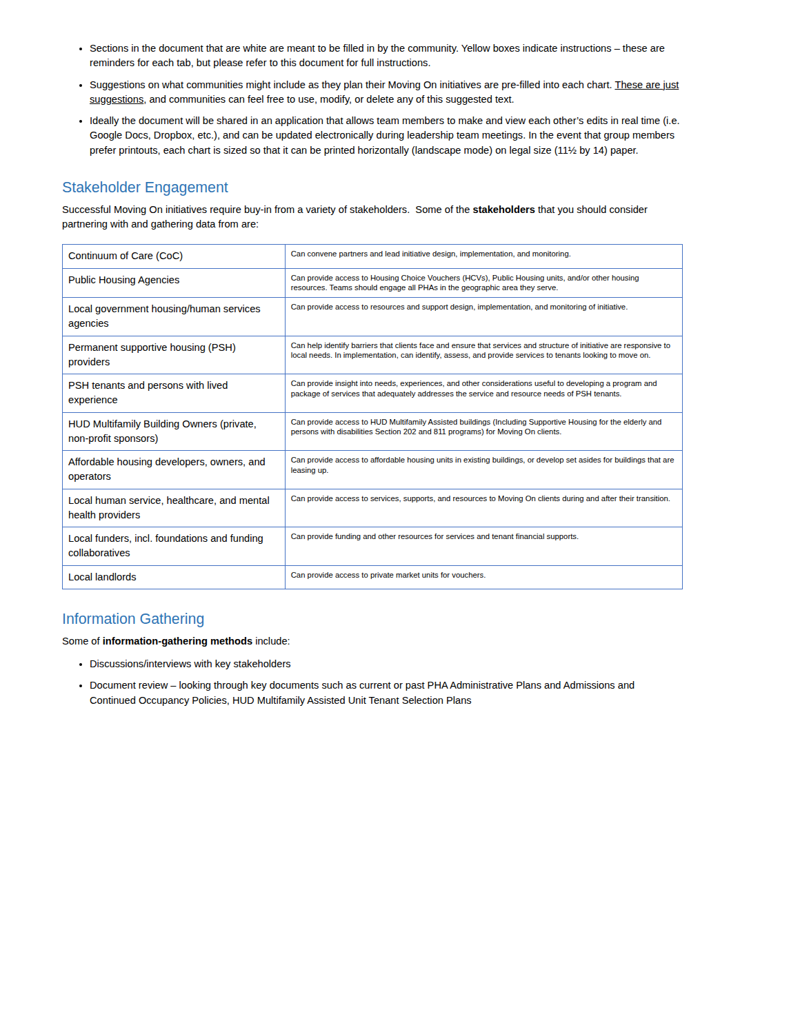Sections in the document that are white are meant to be filled in by the community. Yellow boxes indicate instructions – these are reminders for each tab, but please refer to this document for full instructions.
Suggestions on what communities might include as they plan their Moving On initiatives are pre-filled into each chart. These are just suggestions, and communities can feel free to use, modify, or delete any of this suggested text.
Ideally the document will be shared in an application that allows team members to make and view each other’s edits in real time (i.e. Google Docs, Dropbox, etc.), and can be updated electronically during leadership team meetings. In the event that group members prefer printouts, each chart is sized so that it can be printed horizontally (landscape mode) on legal size (11½ by 14) paper.
Stakeholder Engagement
Successful Moving On initiatives require buy-in from a variety of stakeholders. Some of the stakeholders that you should consider partnering with and gathering data from are:
| Continuum of Care (CoC) | Can convene partners and lead initiative design, implementation, and monitoring. |
| Public Housing Agencies | Can provide access to Housing Choice Vouchers (HCVs), Public Housing units, and/or other housing resources. Teams should engage all PHAs in the geographic area they serve. |
| Local government housing/human services agencies | Can provide access to resources and support design, implementation, and monitoring of initiative. |
| Permanent supportive housing (PSH) providers | Can help identify barriers that clients face and ensure that services and structure of initiative are responsive to local needs. In implementation, can identify, assess, and provide services to tenants looking to move on. |
| PSH tenants and persons with lived experience | Can provide insight into needs, experiences, and other considerations useful to developing a program and package of services that adequately addresses the service and resource needs of PSH tenants. |
| HUD Multifamily Building Owners (private, non-profit sponsors) | Can provide access to HUD Multifamily Assisted buildings (Including Supportive Housing for the elderly and persons with disabilities Section 202 and 811 programs) for Moving On clients. |
| Affordable housing developers, owners, and operators | Can provide access to affordable housing units in existing buildings, or develop set asides for buildings that are leasing up. |
| Local human service, healthcare, and mental health providers | Can provide access to services, supports, and resources to Moving On clients during and after their transition. |
| Local funders, incl. foundations and funding collaboratives | Can provide funding and other resources for services and tenant financial supports. |
| Local landlords | Can provide access to private market units for vouchers. |
Information Gathering
Some of information-gathering methods include:
Discussions/interviews with key stakeholders
Document review – looking through key documents such as current or past PHA Administrative Plans and Admissions and Continued Occupancy Policies, HUD Multifamily Assisted Unit Tenant Selection Plans